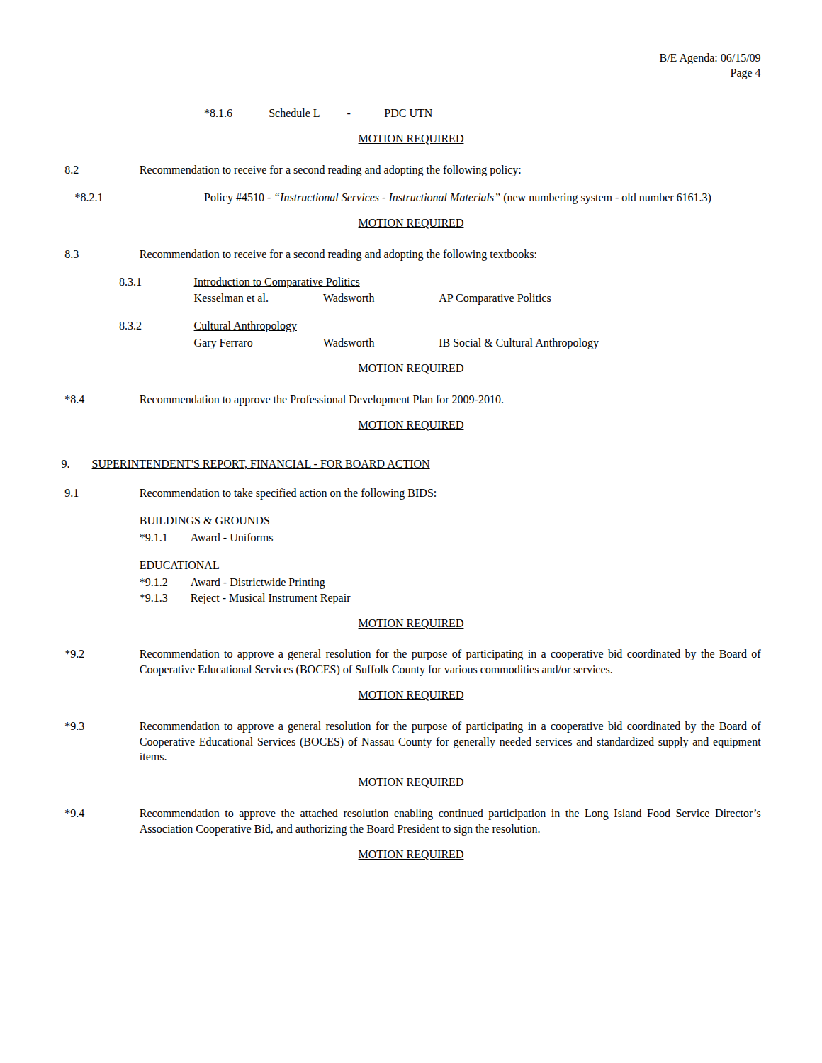B/E Agenda: 06/15/09
Page 4
*8.1.6 Schedule L-PDC UTN
MOTION REQUIRED
8.2 Recommendation to receive for a second reading and adopting the following policy:
*8.2.1 Policy #4510 - “Instructional Services - Instructional Materials” (new numbering system - old number 6161.3)
MOTION REQUIRED
8.3 Recommendation to receive for a second reading and adopting the following textbooks:
8.3.1 Introduction to Comparative Politics
| Kesselman et al. | Wadsworth | AP Comparative Politics |
8.3.2 Cultural Anthropology
| Gary Ferraro | Wadsworth | IB Social & Cultural Anthropology |
MOTION REQUIRED
*8.4 Recommendation to approve the Professional Development Plan for 2009-2010.
MOTION REQUIRED
9. SUPERINTENDENT'S REPORT, FINANCIAL - FOR BOARD ACTION
9.1 Recommendation to take specified action on the following BIDS:
BUILDINGS & GROUNDS
*9.1.1 Award - Uniforms
EDUCATIONAL
*9.1.2 Award - Districtwide Printing
*9.1.3 Reject - Musical Instrument Repair
MOTION REQUIRED
*9.2 Recommendation to approve a general resolution for the purpose of participating in a cooperative bid coordinated by the Board of Cooperative Educational Services (BOCES) of Suffolk County for various commodities and/or services.
MOTION REQUIRED
*9.3 Recommendation to approve a general resolution for the purpose of participating in a cooperative bid coordinated by the Board of Cooperative Educational Services (BOCES) of Nassau County for generally needed services and standardized supply and equipment items.
MOTION REQUIRED
*9.4 Recommendation to approve the attached resolution enabling continued participation in the Long Island Food Service Director’s Association Cooperative Bid, and authorizing the Board President to sign the resolution.
MOTION REQUIRED